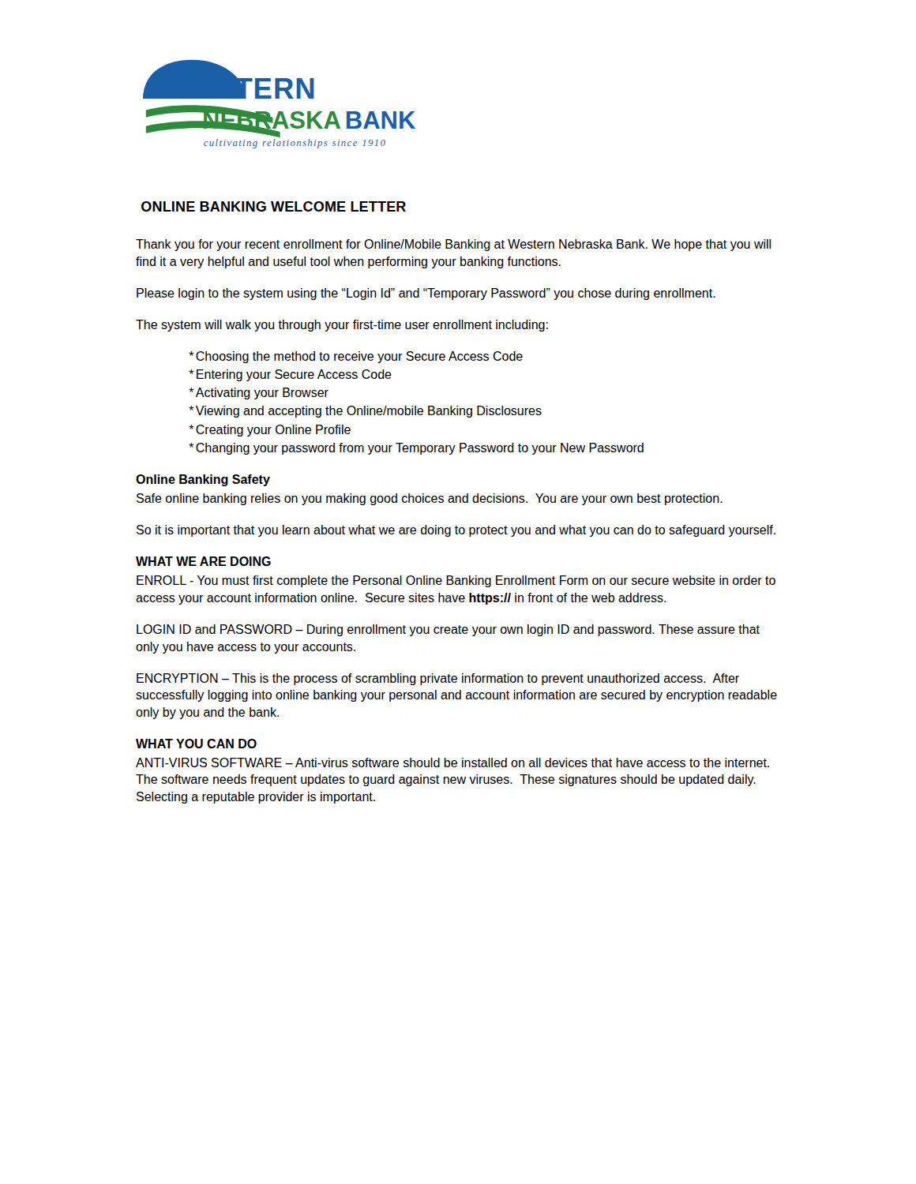W ESTERN NEBRASKA BANK cultivating relationships since 1910
ONLINE BANKING WELCOME LETTER
Thank you for your recent enrollment for Online/Mobile Banking at Western Nebraska Bank. We hope that you will find it a very helpful and useful tool when performing your banking functions.
Please login to the system using the “Login Id” and “Temporary Password” you chose during enrollment.
The system will walk you through your first-time user enrollment including:
Choosing the method to receive your Secure Access Code
Entering your Secure Access Code
Activating your Browser
Viewing and accepting the Online/mobile Banking Disclosures
Creating your Online Profile
Changing your password from your Temporary Password to your New Password
Online Banking Safety
Safe online banking relies on you making good choices and decisions. You are your own best protection.
So it is important that you learn about what we are doing to protect you and what you can do to safeguard yourself.
WHAT WE ARE DOING
ENROLL - You must first complete the Personal Online Banking Enrollment Form on our secure website in order to access your account information online. Secure sites have https:// in front of the web address.
LOGIN ID and PASSWORD – During enrollment you create your own login ID and password. These assure that only you have access to your accounts.
ENCRYPTION – This is the process of scrambling private information to prevent unauthorized access. After successfully logging into online banking your personal and account information are secured by encryption readable only by you and the bank.
WHAT YOU CAN DO
ANTI-VIRUS SOFTWARE – Anti-virus software should be installed on all devices that have access to the internet. The software needs frequent updates to guard against new viruses. These signatures should be updated daily. Selecting a reputable provider is important.